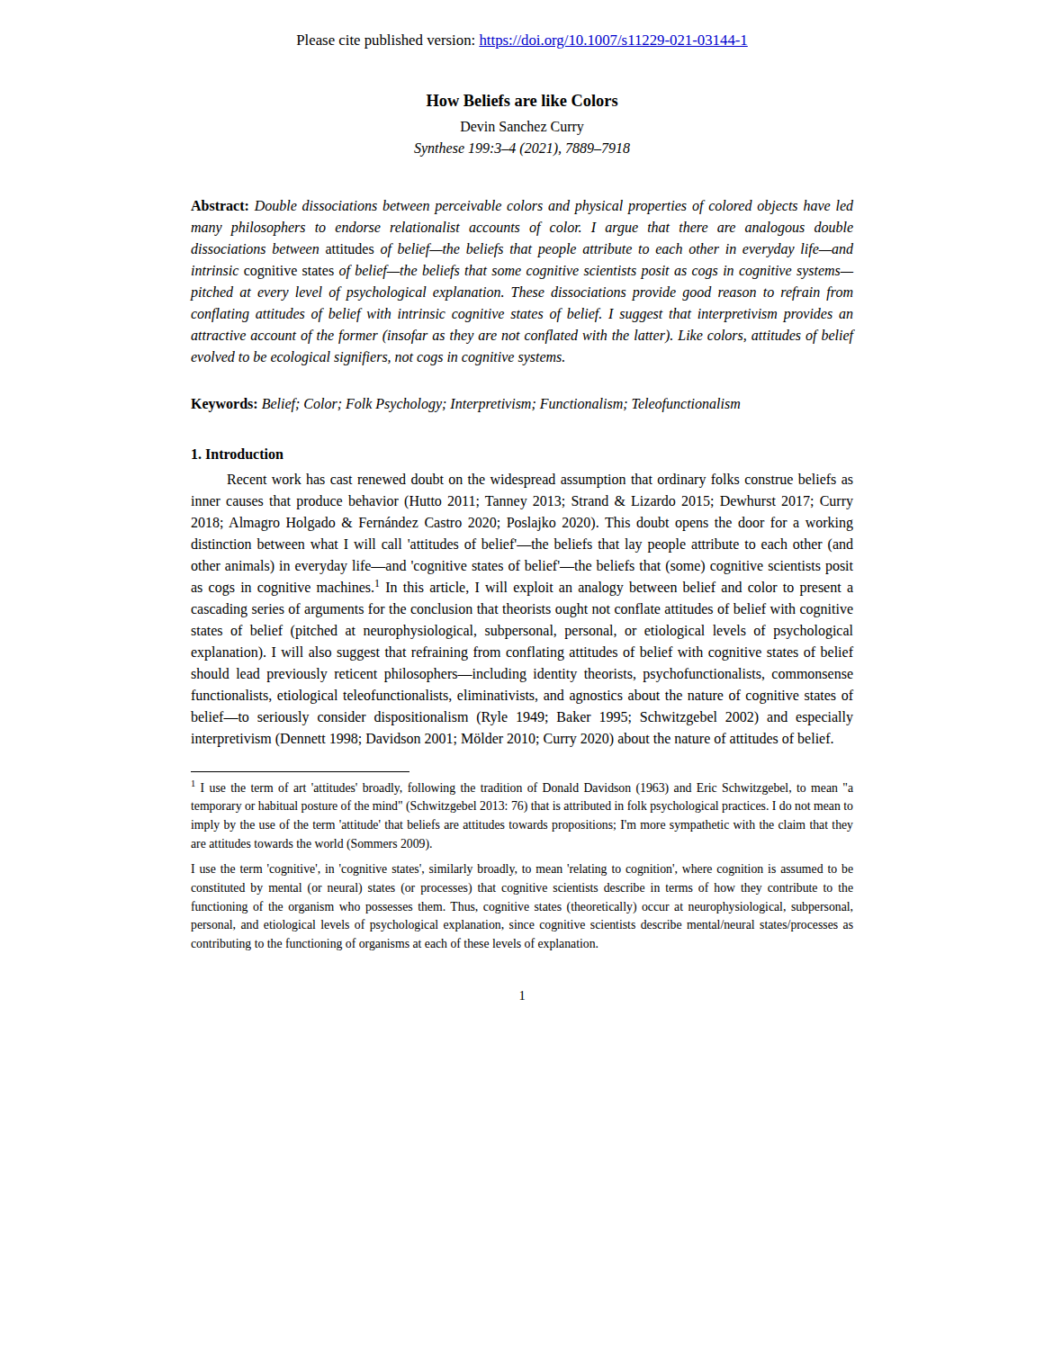Please cite published version: https://doi.org/10.1007/s11229-021-03144-1
How Beliefs are like Colors
Devin Sanchez Curry
Synthese 199:3–4 (2021), 7889–7918
Abstract: Double dissociations between perceivable colors and physical properties of colored objects have led many philosophers to endorse relationalist accounts of color. I argue that there are analogous double dissociations between attitudes of belief—the beliefs that people attribute to each other in everyday life—and intrinsic cognitive states of belief—the beliefs that some cognitive scientists posit as cogs in cognitive systems—pitched at every level of psychological explanation. These dissociations provide good reason to refrain from conflating attitudes of belief with intrinsic cognitive states of belief. I suggest that interpretivism provides an attractive account of the former (insofar as they are not conflated with the latter). Like colors, attitudes of belief evolved to be ecological signifiers, not cogs in cognitive systems.
Keywords: Belief; Color; Folk Psychology; Interpretivism; Functionalism; Teleofunctionalism
1. Introduction
Recent work has cast renewed doubt on the widespread assumption that ordinary folks construe beliefs as inner causes that produce behavior (Hutto 2011; Tanney 2013; Strand & Lizardo 2015; Dewhurst 2017; Curry 2018; Almagro Holgado & Fernández Castro 2020; Poslajko 2020). This doubt opens the door for a working distinction between what I will call 'attitudes of belief'—the beliefs that lay people attribute to each other (and other animals) in everyday life—and 'cognitive states of belief'—the beliefs that (some) cognitive scientists posit as cogs in cognitive machines.1 In this article, I will exploit an analogy between belief and color to present a cascading series of arguments for the conclusion that theorists ought not conflate attitudes of belief with cognitive states of belief (pitched at neurophysiological, subpersonal, personal, or etiological levels of psychological explanation). I will also suggest that refraining from conflating attitudes of belief with cognitive states of belief should lead previously reticent philosophers—including identity theorists, psychofunctionalists, commonsense functionalists, etiological teleofunctionalists, eliminativists, and agnostics about the nature of cognitive states of belief—to seriously consider dispositionalism (Ryle 1949; Baker 1995; Schwitzgebel 2002) and especially interpretivism (Dennett 1998; Davidson 2001; Mölder 2010; Curry 2020) about the nature of attitudes of belief.
1 I use the term of art 'attitudes' broadly, following the tradition of Donald Davidson (1963) and Eric Schwitzgebel, to mean "a temporary or habitual posture of the mind" (Schwitzgebel 2013: 76) that is attributed in folk psychological practices. I do not mean to imply by the use of the term 'attitude' that beliefs are attitudes towards propositions; I'm more sympathetic with the claim that they are attitudes towards the world (Sommers 2009).
I use the term 'cognitive', in 'cognitive states', similarly broadly, to mean 'relating to cognition', where cognition is assumed to be constituted by mental (or neural) states (or processes) that cognitive scientists describe in terms of how they contribute to the functioning of the organism who possesses them. Thus, cognitive states (theoretically) occur at neurophysiological, subpersonal, personal, and etiological levels of psychological explanation, since cognitive scientists describe mental/neural states/processes as contributing to the functioning of organisms at each of these levels of explanation.
1